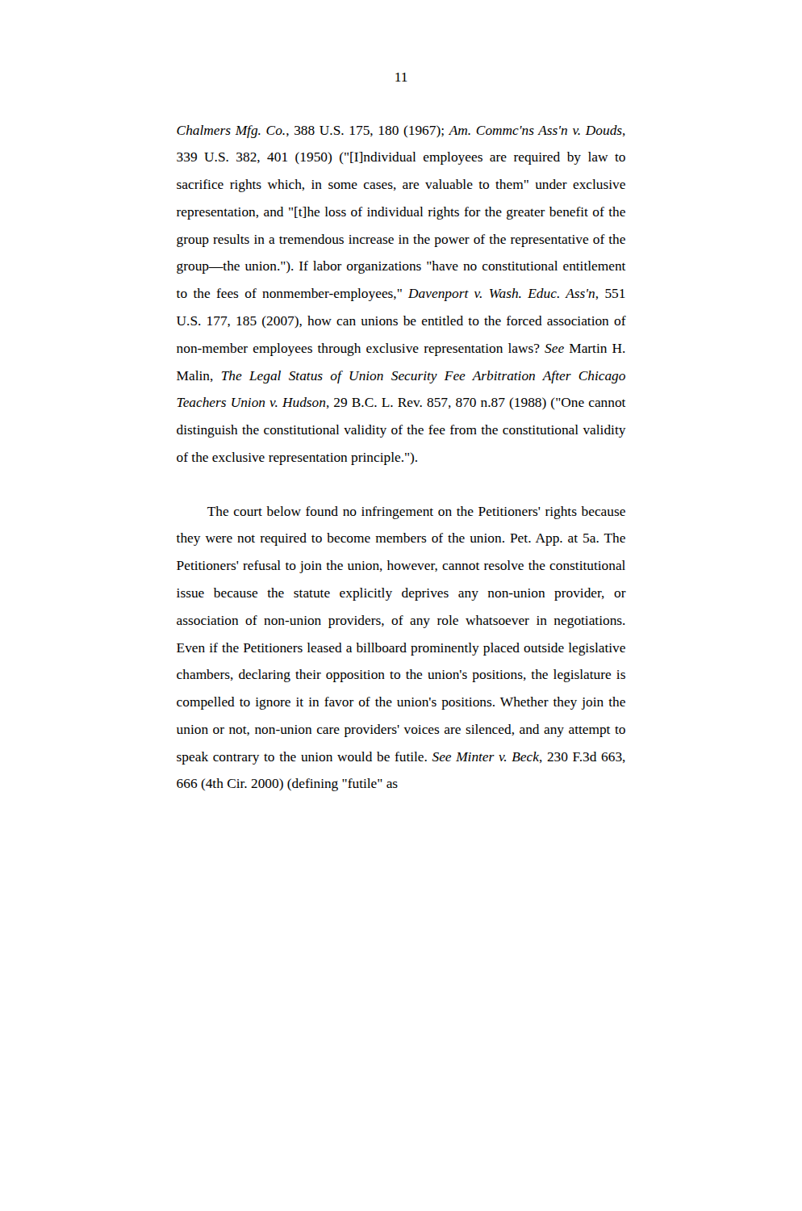11
Chalmers Mfg. Co., 388 U.S. 175, 180 (1967); Am. Commc'ns Ass'n v. Douds, 339 U.S. 382, 401 (1950) ("[I]ndividual employees are required by law to sacrifice rights which, in some cases, are valuable to them" under exclusive representation, and "[t]he loss of individual rights for the greater benefit of the group results in a tremendous increase in the power of the representative of the group—the union."). If labor organizations "have no constitutional entitlement to the fees of nonmember-employees," Davenport v. Wash. Educ. Ass'n, 551 U.S. 177, 185 (2007), how can unions be entitled to the forced association of non-member employees through exclusive representation laws? See Martin H. Malin, The Legal Status of Union Security Fee Arbitration After Chicago Teachers Union v. Hudson, 29 B.C. L. Rev. 857, 870 n.87 (1988) ("One cannot distinguish the constitutional validity of the fee from the constitutional validity of the exclusive representation principle.").
The court below found no infringement on the Petitioners' rights because they were not required to become members of the union. Pet. App. at 5a. The Petitioners' refusal to join the union, however, cannot resolve the constitutional issue because the statute explicitly deprives any non-union provider, or association of non-union providers, of any role whatsoever in negotiations. Even if the Petitioners leased a billboard prominently placed outside legislative chambers, declaring their opposition to the union's positions, the legislature is compelled to ignore it in favor of the union's positions. Whether they join the union or not, non-union care providers' voices are silenced, and any attempt to speak contrary to the union would be futile. See Minter v. Beck, 230 F.3d 663, 666 (4th Cir. 2000) (defining "futile" as